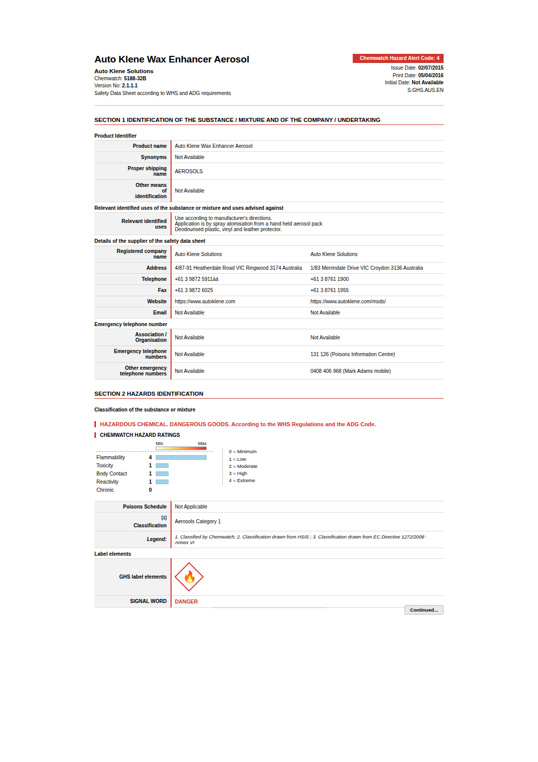Chemwatch Hazard Alert Code: 4
Issue Date: 02/07/2015
Print Date: 05/04/2016
Initial Date: Not Available
S.GHS.AUS.EN
Auto Klene Wax Enhancer Aerosol
Auto Klene Solutions
Chemwatch: 5188-32B
Version No: 2.1.1.1
Safety Data Sheet according to WHS and ADG requirements
SECTION 1 IDENTIFICATION OF THE SUBSTANCE / MIXTURE AND OF THE COMPANY / UNDERTAKING
Product Identifier
| Product name | Auto Klene Wax Enhancer Aerosol |
| Synonyms | Not Available |
| Proper shipping name | AEROSOLS |
| Other means of identification | Not Available |
Relevant identified uses of the substance or mixture and uses advised against
| Relevant identified uses | Use according to manufacturer's directions. Application is by spray atomisation from a hand held aerosol pack Deodourised plastic, vinyl and leather protector. |
Details of the supplier of the safety data sheet
| Registered company name | Auto Klene Solutions | Auto Klene Solutions |
| Address | 4/87-91 Heatherdale Road VIC Ringwood 3174 Australia | 1/83 Merrindale Drive VIC Croydon 3136 Australia |
| Telephone | +61 3 9872 5911áá | +61 3 8761 1900 |
| Fax | +61 3 9872 6025 | +61 3 8761 1955 |
| Website | https://www.autoklene.com | https://www.autoklene.com/msds/ |
| Email | Not Available | Not Available |
Emergency telephone number
| Association / Organisation | Not Available | Not Available |
| Emergency telephone numbers | Not Available | 131 126 (Poisons Information Centre) |
| Other emergency telephone numbers | Not Available | 0408 406 968 (Mark Adams mobile) |
SECTION 2 HAZARDS IDENTIFICATION
Classification of the substance or mixture
HAZARDOUS CHEMICAL. DANGEROUS GOODS. According to the WHS Regulations and the ADG Code.
CHEMWATCH HAZARD RATINGS
Min Max
Flammability
4
Toxicity
1
Body Contact
1
Reactivity
1
Chronic
0
0 = Minimum
1 = Low
2 = Moderate
3 = High
4 = Extreme
| Poisons Schedule | Not Applicable |
| [1] Classification | Aerosols Category 1 |
| Legend: | 1. Classified by Chemwatch; 2. Classification drawn from HSIS ; 3. Classification drawn from EC Directive 1272/2008 - Annex VI |
Label elements
| GHS label elements | 🔥 |
| SIGNAL WORD | DANGER |
Continued...